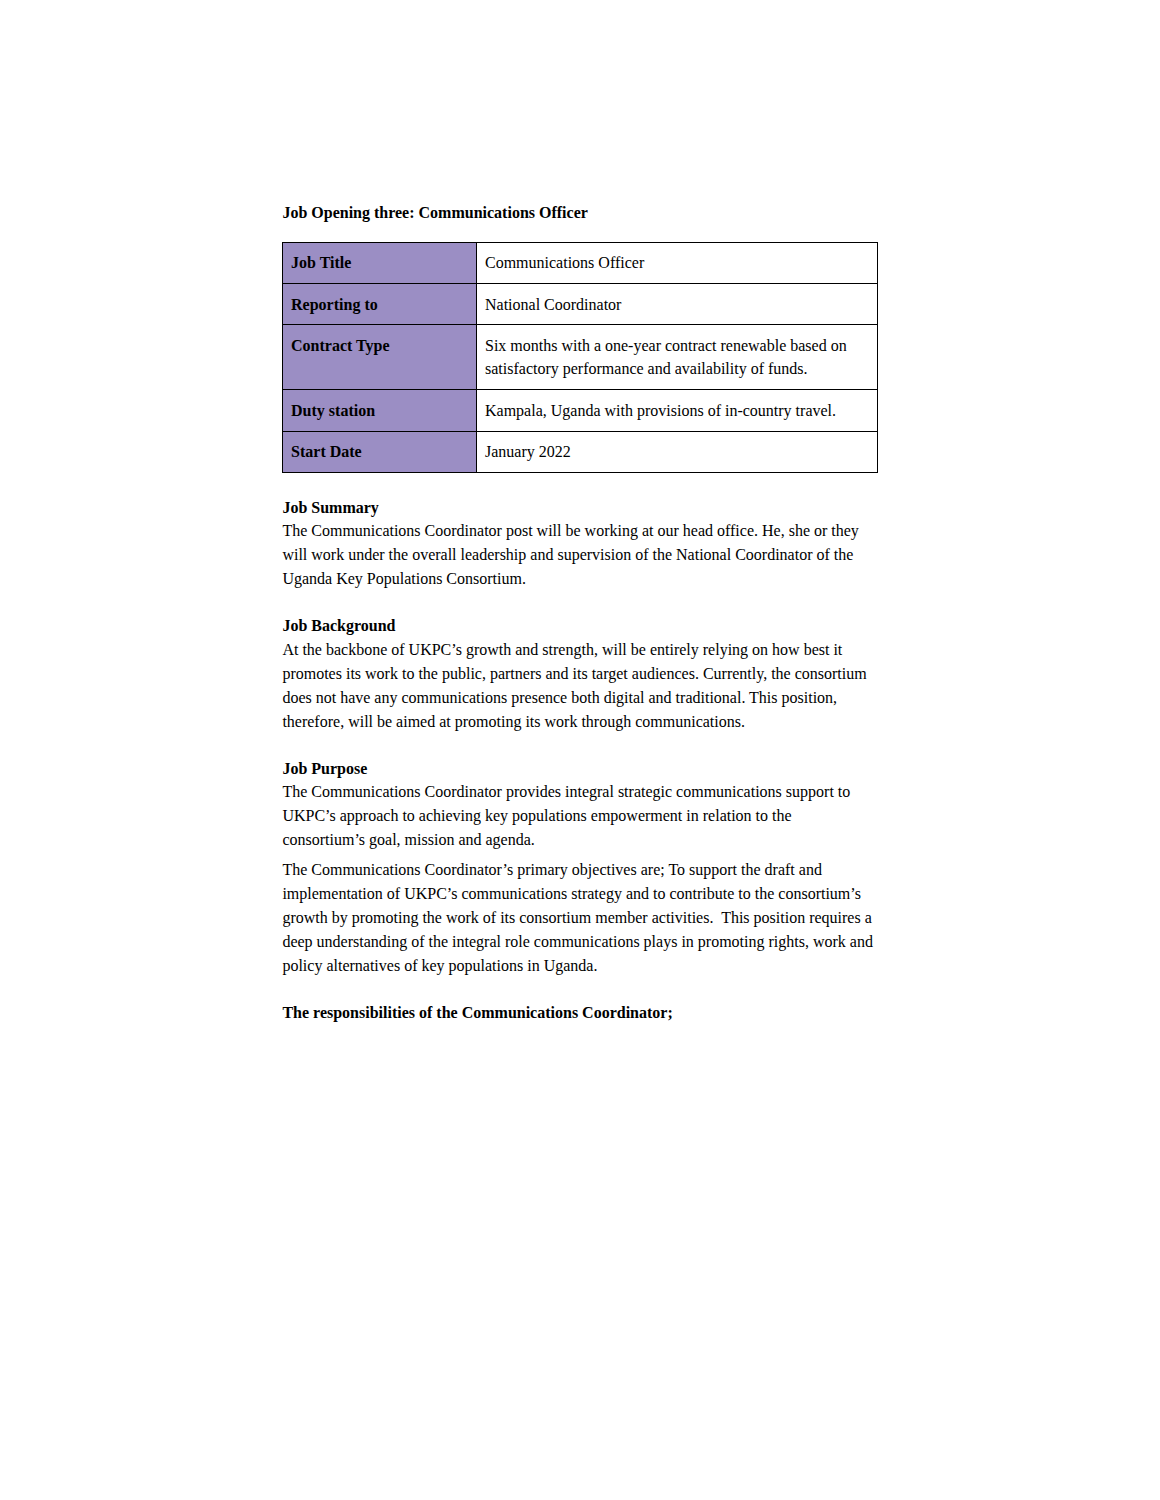Job Opening three: Communications Officer
| Job Title | Communications Officer |
| Reporting to | National Coordinator |
| Contract Type | Six months with a one-year contract renewable based on satisfactory performance and availability of funds. |
| Duty station | Kampala, Uganda with provisions of in-country travel. |
| Start Date | January 2022 |
Job Summary
The Communications Coordinator post will be working at our head office. He, she or they will work under the overall leadership and supervision of the National Coordinator of the Uganda Key Populations Consortium.
Job Background
At the backbone of UKPC’s growth and strength, will be entirely relying on how best it promotes its work to the public, partners and its target audiences. Currently, the consortium does not have any communications presence both digital and traditional. This position, therefore, will be aimed at promoting its work through communications.
Job Purpose
The Communications Coordinator provides integral strategic communications support to UKPC’s approach to achieving key populations empowerment in relation to the consortium’s goal, mission and agenda.
The Communications Coordinator’s primary objectives are; To support the draft and implementation of UKPC’s communications strategy and to contribute to the consortium’s growth by promoting the work of its consortium member activities. This position requires a deep understanding of the integral role communications plays in promoting rights, work and policy alternatives of key populations in Uganda.
The responsibilities of the Communications Coordinator;